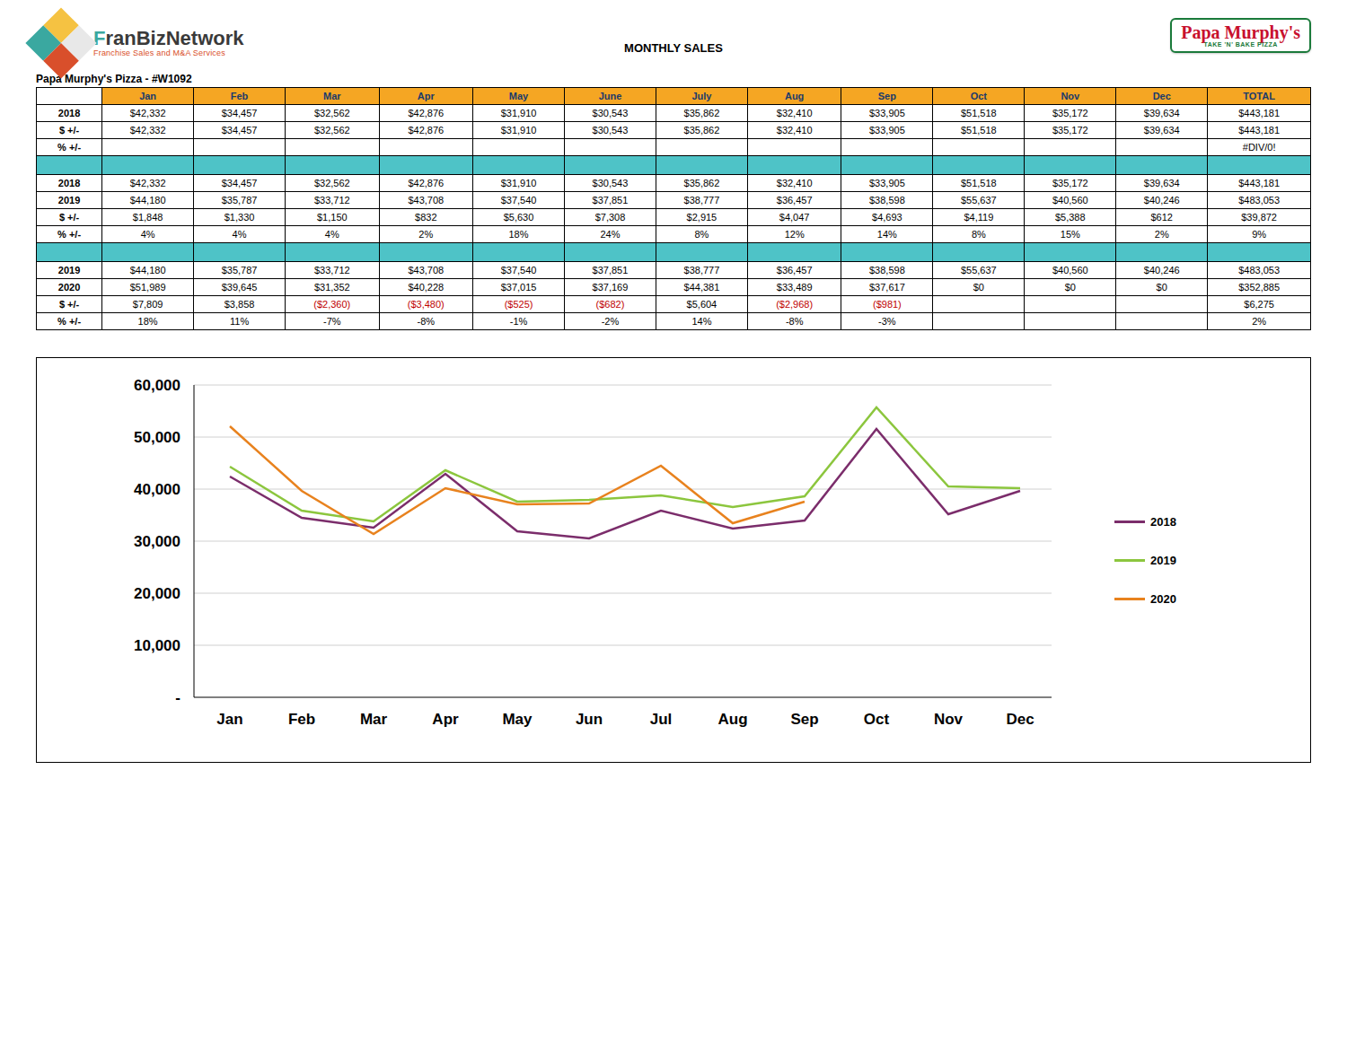FranBizNetwork
Franchise Sales and M&A Services
Papa Murphy's
TAKE 'N' BAKE PIZZA
MONTHLY SALES
Papa Murphy's Pizza - #W1092
| | Jan | Feb | Mar | Apr | May | June | July | Aug | Sep | Oct | Nov | Dec | TOTAL |
| --- | --- | --- | --- | --- | --- | --- | --- | --- | --- | --- | --- | --- | --- |
| 2018 | $42,332 | $34,457 | $32,562 | $42,876 | $31,910 | $30,543 | $35,862 | $32,410 | $33,905 | $51,518 | $35,172 | $39,634 | $443,181 |
| $ +/- | $42,332 | $34,457 | $32,562 | $42,876 | $31,910 | $30,543 | $35,862 | $32,410 | $33,905 | $51,518 | $35,172 | $39,634 | $443,181 |
| % +/- | | | | | | | | | | | | | #DIV/0! |
| 2018 | $42,332 | $34,457 | $32,562 | $42,876 | $31,910 | $30,543 | $35,862 | $32,410 | $33,905 | $51,518 | $35,172 | $39,634 | $443,181 |
| 2019 | $44,180 | $35,787 | $33,712 | $43,708 | $37,540 | $37,851 | $38,777 | $36,457 | $38,598 | $55,637 | $40,560 | $40,246 | $483,053 |
| $ +/- | $1,848 | $1,330 | $1,150 | $832 | $5,630 | $7,308 | $2,915 | $4,047 | $4,693 | $4,119 | $5,388 | $612 | $39,872 |
| % +/- | 4% | 4% | 4% | 2% | 18% | 24% | 8% | 12% | 14% | 8% | 15% | 2% | 9% |
| 2019 | $44,180 | $35,787 | $33,712 | $43,708 | $37,540 | $37,851 | $38,777 | $36,457 | $38,598 | $55,637 | $40,560 | $40,246 | $483,053 |
| 2020 | $51,989 | $39,645 | $31,352 | $40,228 | $37,015 | $37,169 | $44,381 | $33,489 | $37,617 | $0 | $0 | $0 | $352,885 |
| $ +/- | $7,809 | $3,858 | ($2,360) | ($3,480) | ($525) | ($682) | $5,604 | ($2,968) | ($981) | | | | $6,275 |
| % +/- | 18% | 11% | -7% | -8% | -1% | -2% | 14% | -8% | -3% | | | | 2% |
60,000 50,000 40,000 30,000 20,000 10,000 - Jan Feb Mar Apr May Jun Jul Aug Sep Oct Nov Dec
2018
2019
2020